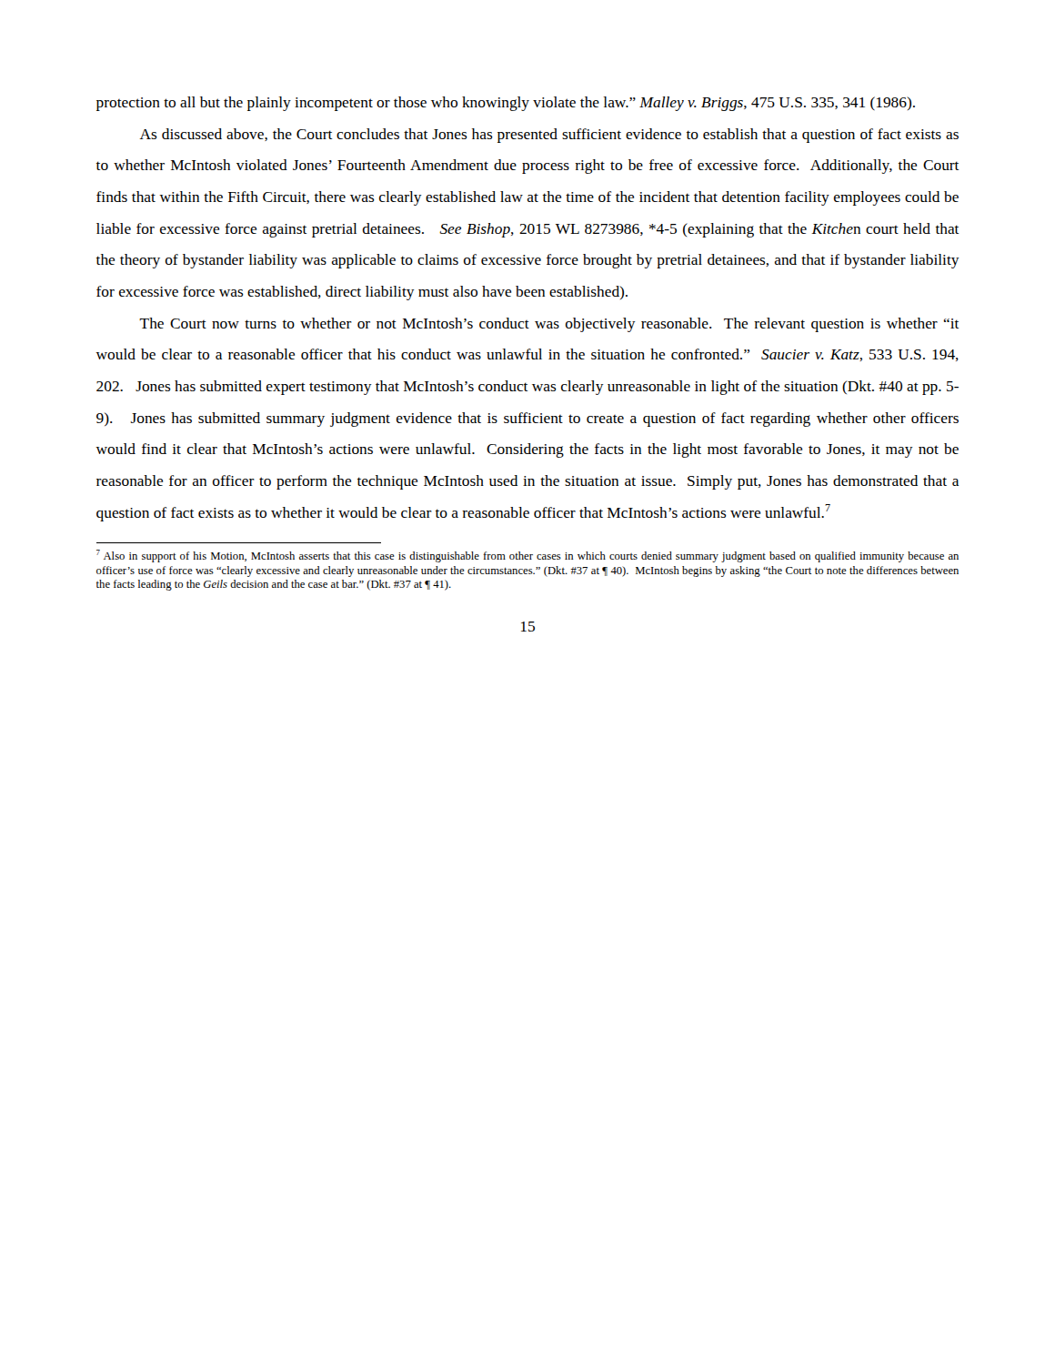protection to all but the plainly incompetent or those who knowingly violate the law.” Malley v. Briggs, 475 U.S. 335, 341 (1986).
As discussed above, the Court concludes that Jones has presented sufficient evidence to establish that a question of fact exists as to whether McIntosh violated Jones’ Fourteenth Amendment due process right to be free of excessive force. Additionally, the Court finds that within the Fifth Circuit, there was clearly established law at the time of the incident that detention facility employees could be liable for excessive force against pretrial detainees. See Bishop, 2015 WL 8273986, *4-5 (explaining that the Kitchen court held that the theory of bystander liability was applicable to claims of excessive force brought by pretrial detainees, and that if bystander liability for excessive force was established, direct liability must also have been established).
The Court now turns to whether or not McIntosh’s conduct was objectively reasonable. The relevant question is whether “it would be clear to a reasonable officer that his conduct was unlawful in the situation he confronted.” Saucier v. Katz, 533 U.S. 194, 202. Jones has submitted expert testimony that McIntosh’s conduct was clearly unreasonable in light of the situation (Dkt. #40 at pp. 5-9). Jones has submitted summary judgment evidence that is sufficient to create a question of fact regarding whether other officers would find it clear that McIntosh’s actions were unlawful. Considering the facts in the light most favorable to Jones, it may not be reasonable for an officer to perform the technique McIntosh used in the situation at issue. Simply put, Jones has demonstrated that a question of fact exists as to whether it would be clear to a reasonable officer that McIntosh’s actions were unlawful.7
7 Also in support of his Motion, McIntosh asserts that this case is distinguishable from other cases in which courts denied summary judgment based on qualified immunity because an officer’s use of force was “clearly excessive and clearly unreasonable under the circumstances.” (Dkt. #37 at ¶ 40). McIntosh begins by asking “the Court to note the differences between the facts leading to the Geils decision and the case at bar.” (Dkt. #37 at ¶ 41).
15